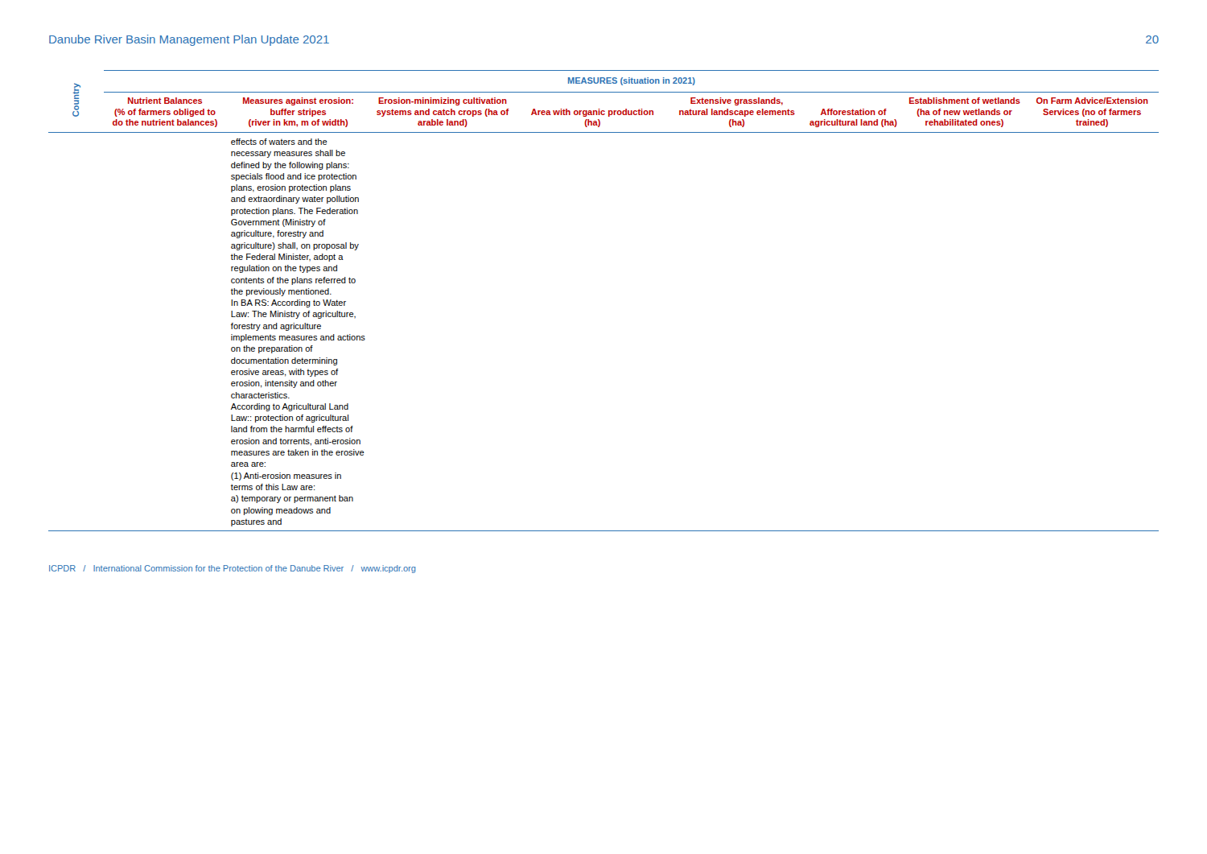Danube River Basin Management Plan Update 2021
20
| Country | MEASURES (situation in 2021) |
| --- | --- |
| Nutrient Balances (% of farmers obliged to do the nutrient balances) | Measures against erosion: buffer stripes (river in km, m of width) | Erosion-minimizing cultivation systems and catch crops (ha of arable land) | Area with organic production (ha) | Extensive grasslands, natural landscape elements (ha) | Afforestation of agricultural land (ha) | Establishment of wetlands (ha of new wetlands or rehabilitated ones) | On Farm Advice/Extension Services (no of farmers trained) |
| | | effects of waters and the necessary measures shall be defined by the following plans: specials flood and ice protection plans, erosion protection plans and extraordinary water pollution protection plans. The Federation Government (Ministry of agriculture, forestry and agriculture) shall, on proposal by the Federal Minister, adopt a regulation on the types and contents of the plans referred to the previously mentioned. In BA RS: According to Water Law: The Ministry of agriculture, forestry and agriculture implements measures and actions on the preparation of documentation determining erosive areas, with types of erosion, intensity and other characteristics. According to Agricultural Land Law:: protection of agricultural land from the harmful effects of erosion and torrents, anti-erosion measures are taken in the erosive area are: (1) Anti-erosion measures in terms of this Law are: a) temporary or permanent ban on plowing meadows and pastures and | | | | | | |
ICPDR / International Commission for the Protection of the Danube River / www.icpdr.org